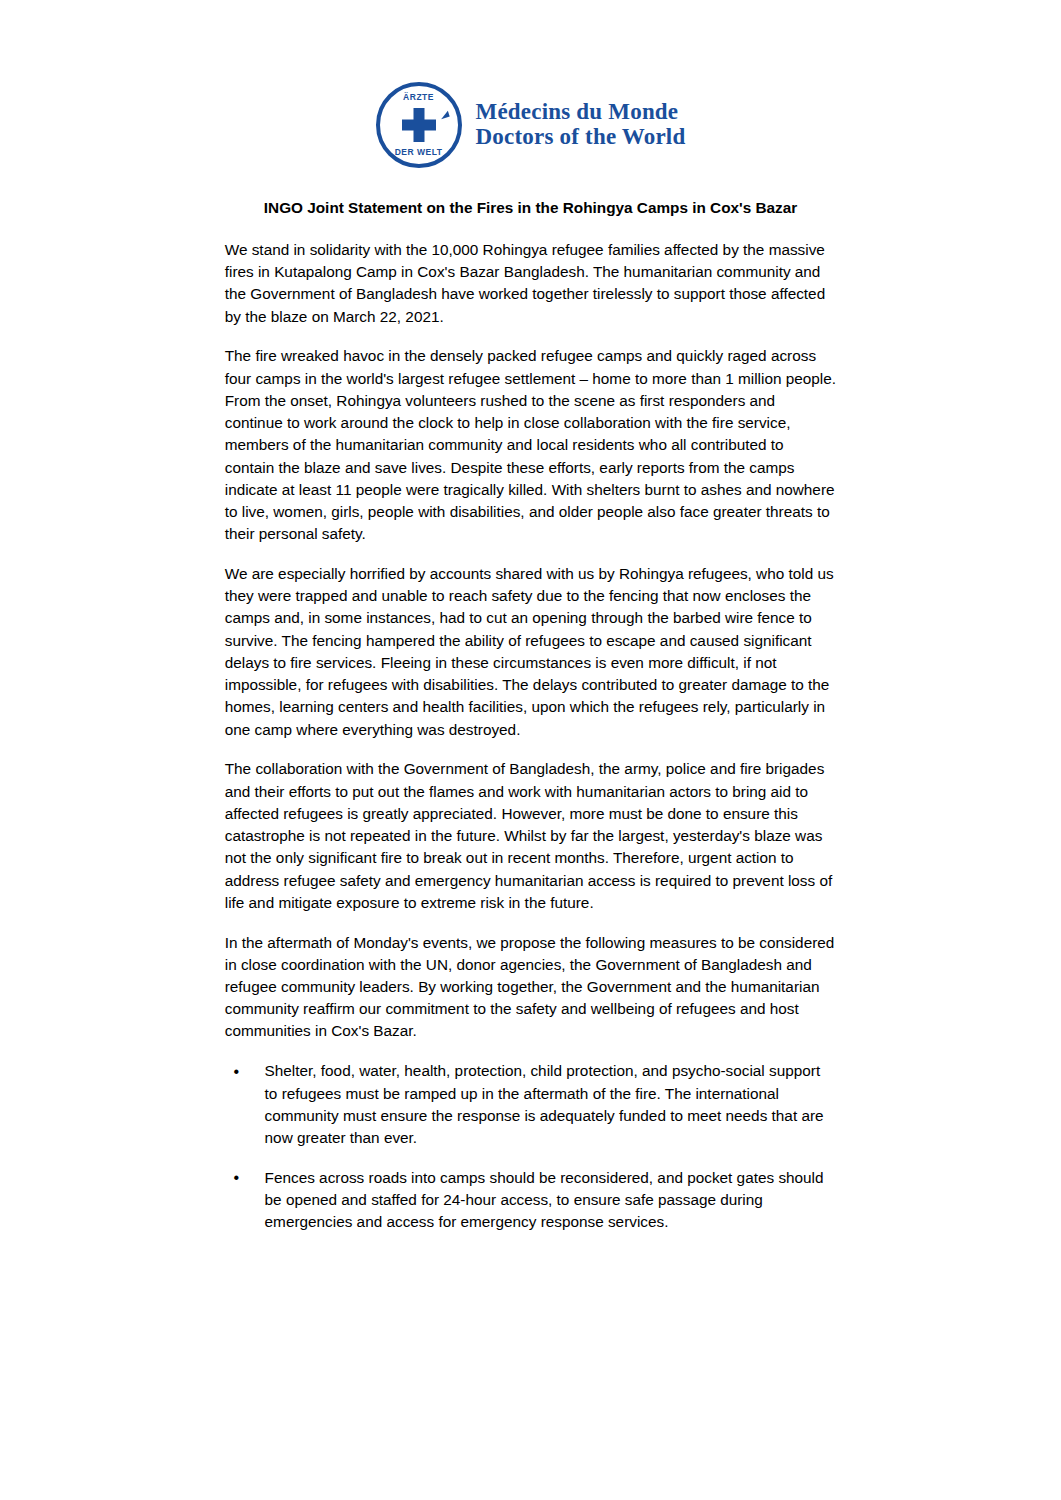ÄRZTE
DER WELT
Médecins du Monde
Doctors of the World
INGO Joint Statement on the Fires in the Rohingya Camps in Cox's Bazar
We stand in solidarity with the 10,000 Rohingya refugee families affected by the massive fires in Kutapalong Camp in Cox's Bazar Bangladesh. The humanitarian community and the Government of Bangladesh have worked together tirelessly to support those affected by the blaze on March 22, 2021.
The fire wreaked havoc in the densely packed refugee camps and quickly raged across four camps in the world's largest refugee settlement – home to more than 1 million people. From the onset, Rohingya volunteers rushed to the scene as first responders and continue to work around the clock to help in close collaboration with the fire service, members of the humanitarian community and local residents who all contributed to contain the blaze and save lives. Despite these efforts, early reports from the camps indicate at least 11 people were tragically killed. With shelters burnt to ashes and nowhere to live, women, girls, people with disabilities, and older people also face greater threats to their personal safety.
We are especially horrified by accounts shared with us by Rohingya refugees, who told us they were trapped and unable to reach safety due to the fencing that now encloses the camps and, in some instances, had to cut an opening through the barbed wire fence to survive. The fencing hampered the ability of refugees to escape and caused significant delays to fire services. Fleeing in these circumstances is even more difficult, if not impossible, for refugees with disabilities. The delays contributed to greater damage to the homes, learning centers and health facilities, upon which the refugees rely, particularly in one camp where everything was destroyed.
The collaboration with the Government of Bangladesh, the army, police and fire brigades and their efforts to put out the flames and work with humanitarian actors to bring aid to affected refugees is greatly appreciated. However, more must be done to ensure this catastrophe is not repeated in the future. Whilst by far the largest, yesterday's blaze was not the only significant fire to break out in recent months. Therefore, urgent action to address refugee safety and emergency humanitarian access is required to prevent loss of life and mitigate exposure to extreme risk in the future.
In the aftermath of Monday's events, we propose the following measures to be considered in close coordination with the UN, donor agencies, the Government of Bangladesh and refugee community leaders. By working together, the Government and the humanitarian community reaffirm our commitment to the safety and wellbeing of refugees and host communities in Cox's Bazar.
Shelter, food, water, health, protection, child protection, and psycho-social support to refugees must be ramped up in the aftermath of the fire. The international community must ensure the response is adequately funded to meet needs that are now greater than ever.
Fences across roads into camps should be reconsidered, and pocket gates should be opened and staffed for 24-hour access, to ensure safe passage during emergencies and access for emergency response services.